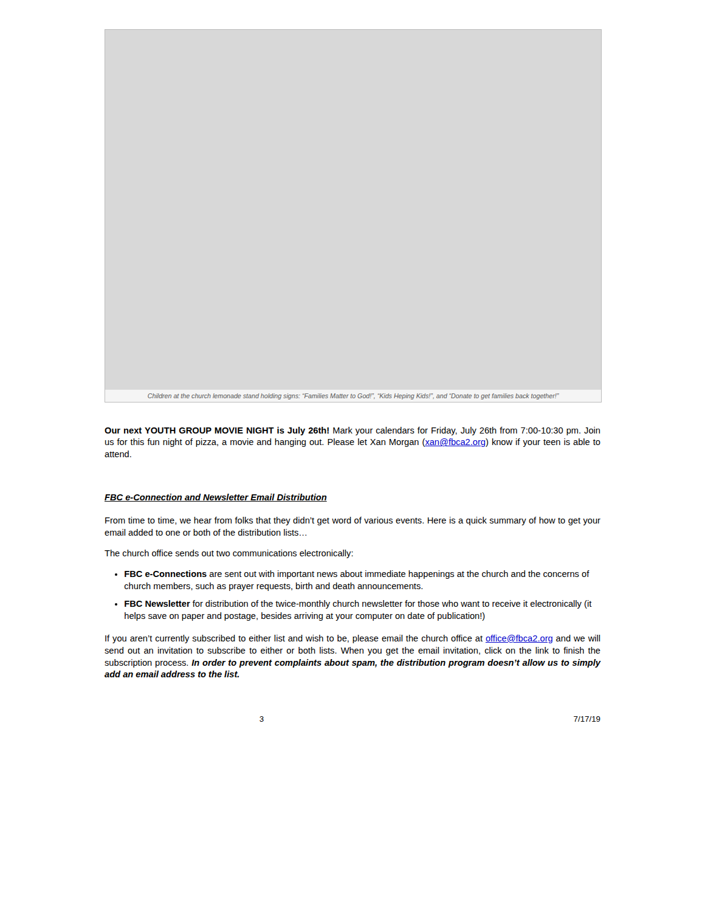Children at the church lemonade stand holding signs: “Families Matter to God!”, “Kids Heping Kids!”, and “Donate to get families back together!”
Our next YOUTH GROUP MOVIE NIGHT is July 26th! Mark your calendars for Friday, July 26th from 7:00-10:30 pm. Join us for this fun night of pizza, a movie and hanging out. Please let Xan Morgan (xan@fbca2.org) know if your teen is able to attend.
FBC e-Connection and Newsletter Email Distribution
From time to time, we hear from folks that they didn’t get word of various events. Here is a quick summary of how to get your email added to one or both of the distribution lists…
The church office sends out two communications electronically:
FBC e-Connections are sent out with important news about immediate happenings at the church and the concerns of church members, such as prayer requests, birth and death announcements.
FBC Newsletter for distribution of the twice-monthly church newsletter for those who want to receive it electronically (it helps save on paper and postage, besides arriving at your computer on date of publication!)
If you aren’t currently subscribed to either list and wish to be, please email the church office at office@fbca2.org and we will send out an invitation to subscribe to either or both lists. When you get the email invitation, click on the link to finish the subscription process. In order to prevent complaints about spam, the distribution program doesn’t allow us to simply add an email address to the list.
3 7/17/19